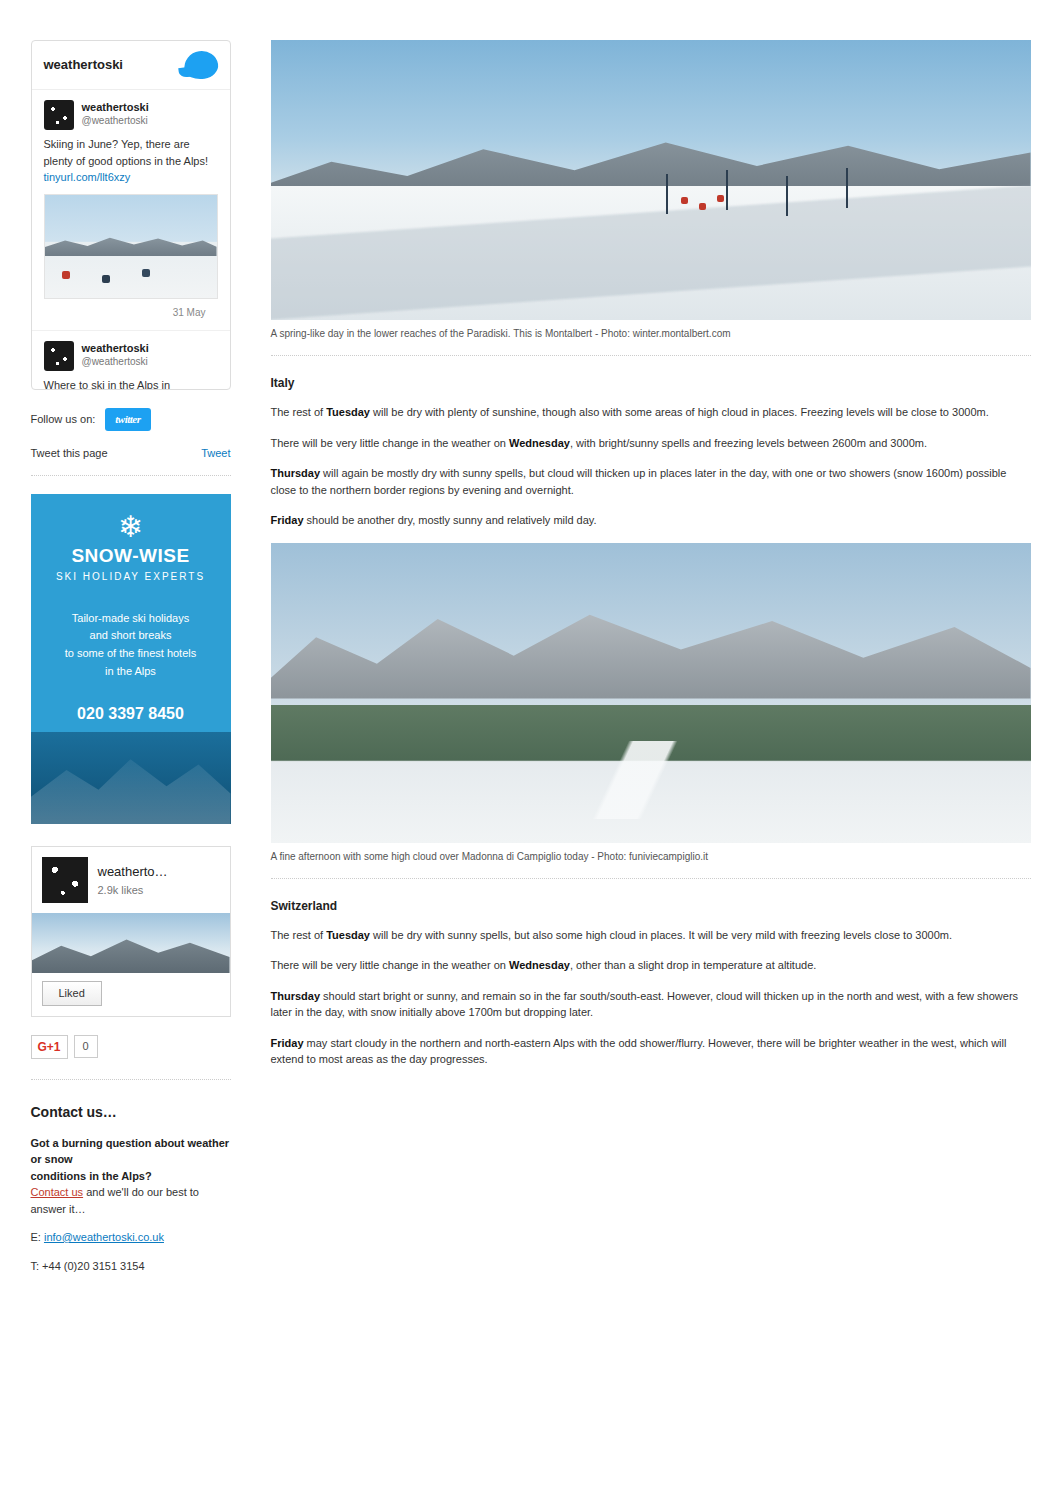weathertoski
weathertoski
@weathertoski
Skiing in June? Yep, there are plenty of good options in the Alps! tinyurl.com/llt6xzy
31 May
weathertoski
@weathertoski
Where to ski in the Alps in
Follow us on: twitter
Tweet this page Tweet
❄
SNOW-WISE
SKI HOLIDAY EXPERTS
Tailor-made ski holidays
and short breaks
to some of the finest hotels
in the Alps
020 3397 8450
weatherto…
2.9k likes
Liked
G+1 0
Contact us…
Got a burning question about weather or snow
conditions in the Alps?
Contact us and we'll do our best to answer it…
E: info@weathertoski.co.uk
T: +44 (0)20 3151 3154
A spring-like day in the lower reaches of the Paradiski. This is Montalbert - Photo: winter.montalbert.com
Italy
The rest of Tuesday will be dry with plenty of sunshine, though also with some areas of high cloud in places. Freezing levels will be close to 3000m.
There will be very little change in the weather on Wednesday, with bright/sunny spells and freezing levels between 2600m and 3000m.
Thursday will again be mostly dry with sunny spells, but cloud will thicken up in places later in the day, with one or two showers (snow 1600m) possible close to the northern border regions by evening and overnight.
Friday should be another dry, mostly sunny and relatively mild day.
A fine afternoon with some high cloud over Madonna di Campiglio today - Photo: funiviecampiglio.it
Switzerland
The rest of Tuesday will be dry with sunny spells, but also some high cloud in places. It will be very mild with freezing levels close to 3000m.
There will be very little change in the weather on Wednesday, other than a slight drop in temperature at altitude.
Thursday should start bright or sunny, and remain so in the far south/south-east. However, cloud will thicken up in the north and west, with a few showers later in the day, with snow initially above 1700m but dropping later.
Friday may start cloudy in the northern and north-eastern Alps with the odd shower/flurry. However, there will be brighter weather in the west, which will extend to most areas as the day progresses.